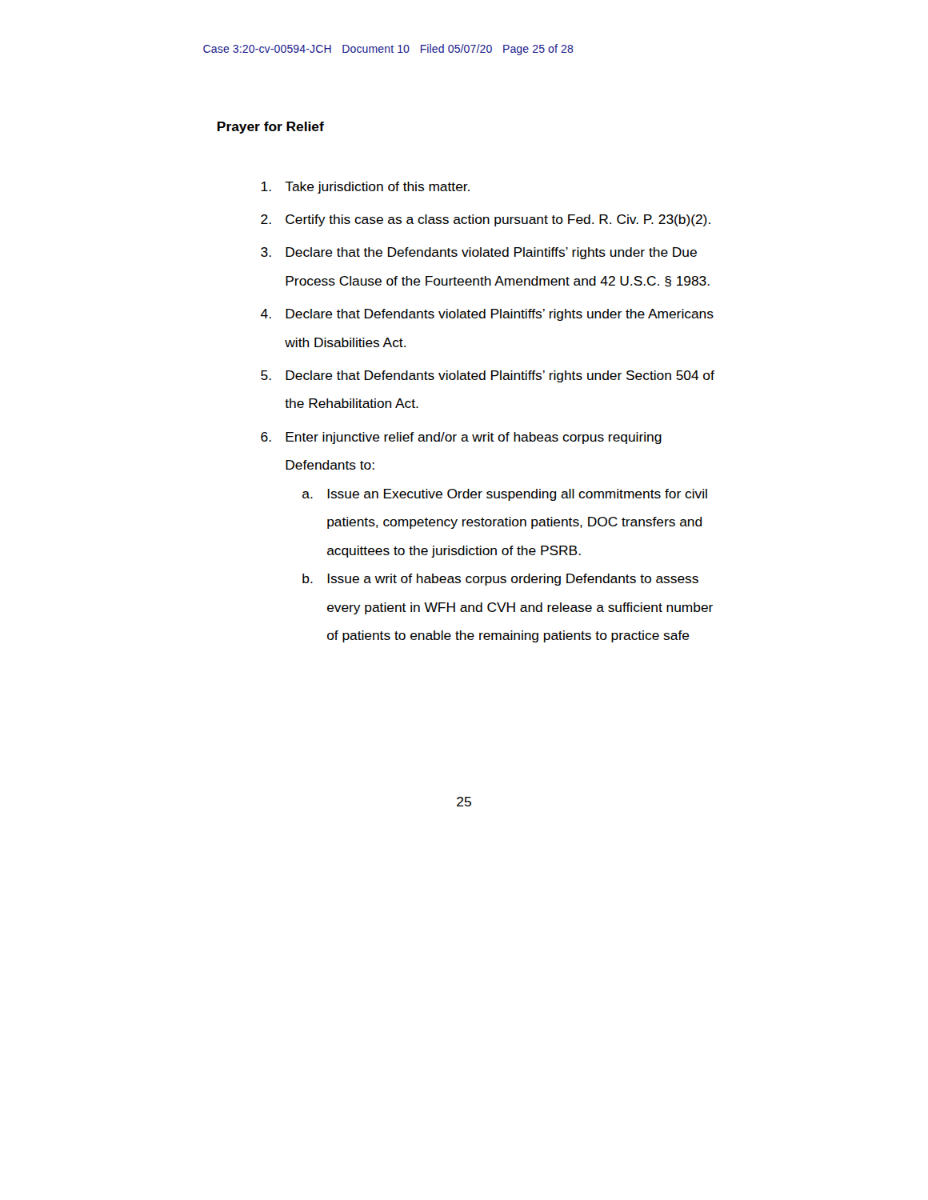Case 3:20-cv-00594-JCH Document 10 Filed 05/07/20 Page 25 of 28
Prayer for Relief
Take jurisdiction of this matter.
Certify this case as a class action pursuant to Fed. R. Civ. P. 23(b)(2).
Declare that the Defendants violated Plaintiffs’ rights under the Due Process Clause of the Fourteenth Amendment and 42 U.S.C. § 1983.
Declare that Defendants violated Plaintiffs’ rights under the Americans with Disabilities Act.
Declare that Defendants violated Plaintiffs’ rights under Section 504 of the Rehabilitation Act.
Enter injunctive relief and/or a writ of habeas corpus requiring Defendants to:
Issue an Executive Order suspending all commitments for civil patients, competency restoration patients, DOC transfers and acquittees to the jurisdiction of the PSRB.
Issue a writ of habeas corpus ordering Defendants to assess every patient in WFH and CVH and release a sufficient number of patients to enable the remaining patients to practice safe
25